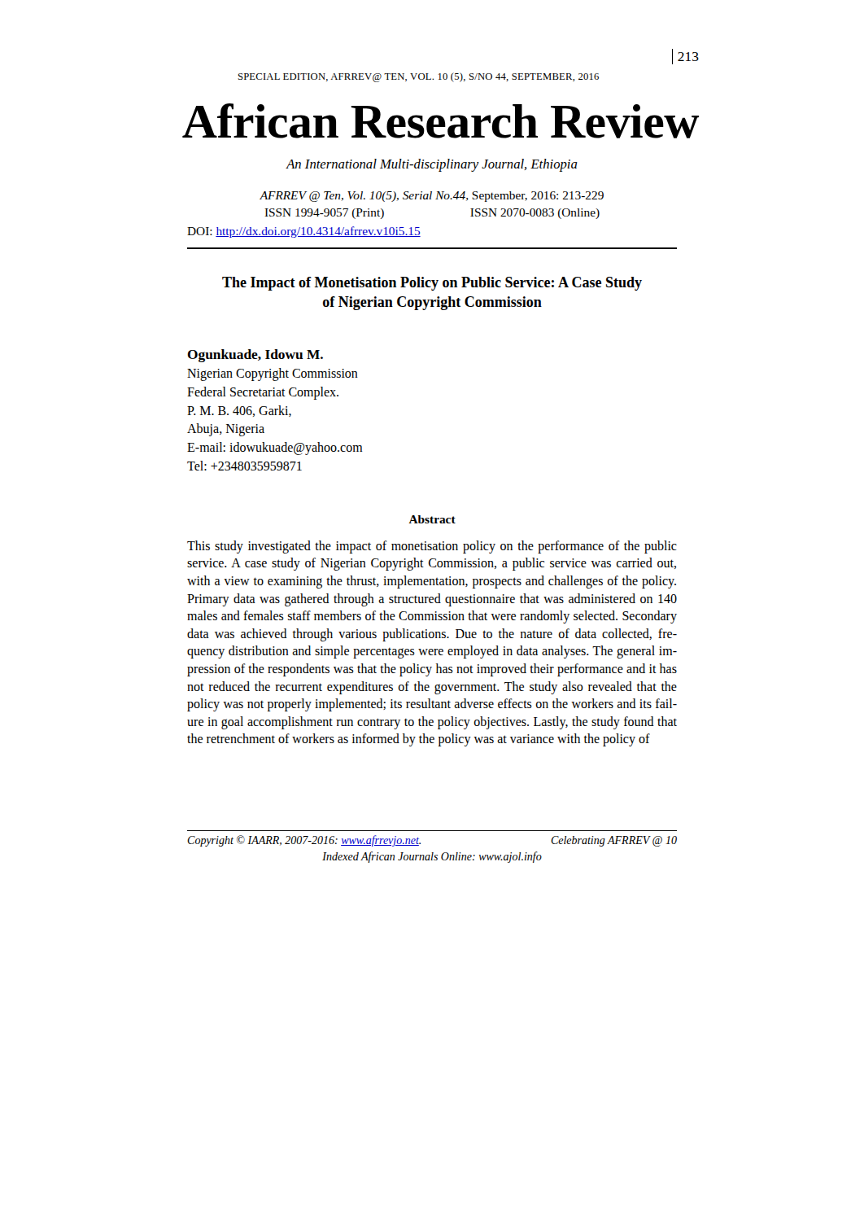213
SPECIAL EDITION, AFRREV@ TEN, VOL. 10 (5), S/NO 44, SEPTEMBER, 2016
African Research Review
An International Multi-disciplinary Journal, Ethiopia
AFRREV @ Ten, Vol. 10(5), Serial No.44, September, 2016: 213-229
ISSN 1994-9057 (Print) ISSN 2070-0083 (Online)
DOI: http://dx.doi.org/10.4314/afrrev.v10i5.15
The Impact of Monetisation Policy on Public Service: A Case Study of Nigerian Copyright Commission
Ogunkuade, Idowu M.
Nigerian Copyright Commission
Federal Secretariat Complex.
P. M. B. 406, Garki,
Abuja, Nigeria
E-mail: idowukuade@yahoo.com
Tel: +2348035959871
Abstract
This study investigated the impact of monetisation policy on the performance of the public service. A case study of Nigerian Copyright Commission, a public service was carried out, with a view to examining the thrust, implementation, prospects and challenges of the policy. Primary data was gathered through a structured questionnaire that was administered on 140 males and females staff members of the Commission that were randomly selected. Secondary data was achieved through various publications. Due to the nature of data collected, frequency distribution and simple percentages were employed in data analyses. The general impression of the respondents was that the policy has not improved their performance and it has not reduced the recurrent expenditures of the government. The study also revealed that the policy was not properly implemented; its resultant adverse effects on the workers and its failure in goal accomplishment run contrary to the policy objectives. Lastly, the study found that the retrenchment of workers as informed by the policy was at variance with the policy of
Copyright © IAARR, 2007-2016: www.afrrevjo.net. Celebrating AFRREV @ 10
Indexed African Journals Online: www.ajol.info